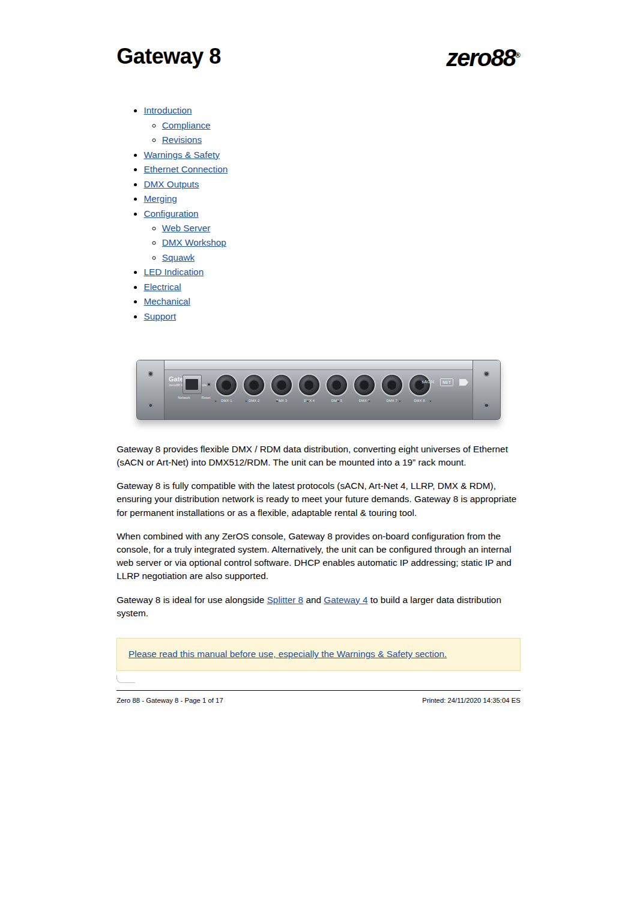Gateway 8
zero88®
Introduction
Compliance
Revisions
Warnings & Safety
Ethernet Connection
DMX Outputs
Merging
Configuration
Web Server
DMX Workshop
Squawk
LED Indication
Electrical
Mechanical
Support
Gateway 8
zero88 lighting controls
Network
Reset
DMX 1
DMX 2
DMX 3
DMX 4
DMX 5
DMX 6
DMX 7
DMX 8
sACN NET
Gateway 8 provides flexible DMX / RDM data distribution, converting eight universes of Ethernet (sACN or Art-Net) into DMX512/RDM. The unit can be mounted into a 19” rack mount.
Gateway 8 is fully compatible with the latest protocols (sACN, Art-Net 4, LLRP, DMX & RDM), ensuring your distribution network is ready to meet your future demands. Gateway 8 is appropriate for permanent installations or as a flexible, adaptable rental & touring tool.
When combined with any ZerOS console, Gateway 8 provides on-board configuration from the console, for a truly integrated system. Alternatively, the unit can be configured through an internal web server or via optional control software. DHCP enables automatic IP addressing; static IP and LLRP negotiation are also supported.
Gateway 8 is ideal for use alongside Splitter 8 and Gateway 4 to build a larger data distribution system.
Please read this manual before use, especially the Warnings & Safety section.
Zero 88 - Gateway 8 - Page 1 of 17 Printed: 24/11/2020 14:35:04 ES